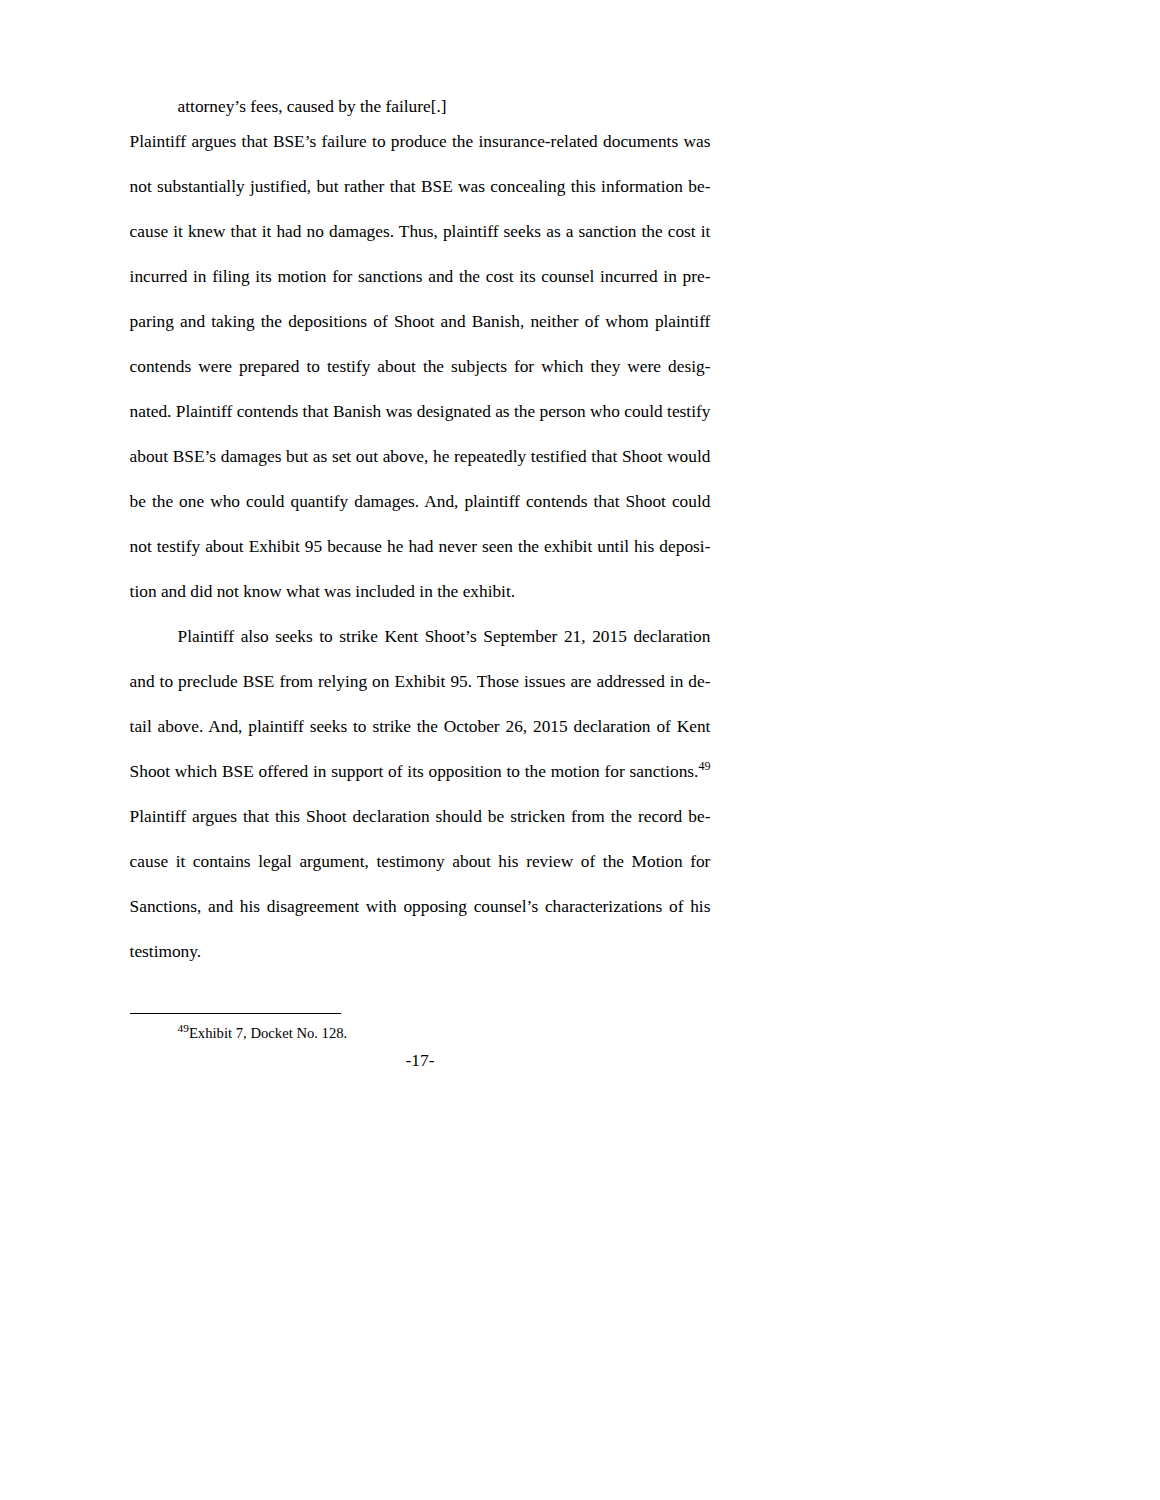attorney’s fees, caused by the failure[.]
Plaintiff argues that BSE’s failure to produce the insurance-related documents was not substantially justified, but rather that BSE was concealing this information because it knew that it had no damages. Thus, plaintiff seeks as a sanction the cost it incurred in filing its motion for sanctions and the cost its counsel incurred in preparing and taking the depositions of Shoot and Banish, neither of whom plaintiff contends were prepared to testify about the subjects for which they were designated. Plaintiff contends that Banish was designated as the person who could testify about BSE’s damages but as set out above, he repeatedly testified that Shoot would be the one who could quantify damages. And, plaintiff contends that Shoot could not testify about Exhibit 95 because he had never seen the exhibit until his deposition and did not know what was included in the exhibit.
Plaintiff also seeks to strike Kent Shoot’s September 21, 2015 declaration and to preclude BSE from relying on Exhibit 95. Those issues are addressed in detail above. And, plaintiff seeks to strike the October 26, 2015 declaration of Kent Shoot which BSE offered in support of its opposition to the motion for sanctions.49 Plaintiff argues that this Shoot declaration should be stricken from the record because it contains legal argument, testimony about his review of the Motion for Sanctions, and his disagreement with opposing counsel’s characterizations of his testimony.
49Exhibit 7, Docket No. 128.
-17-